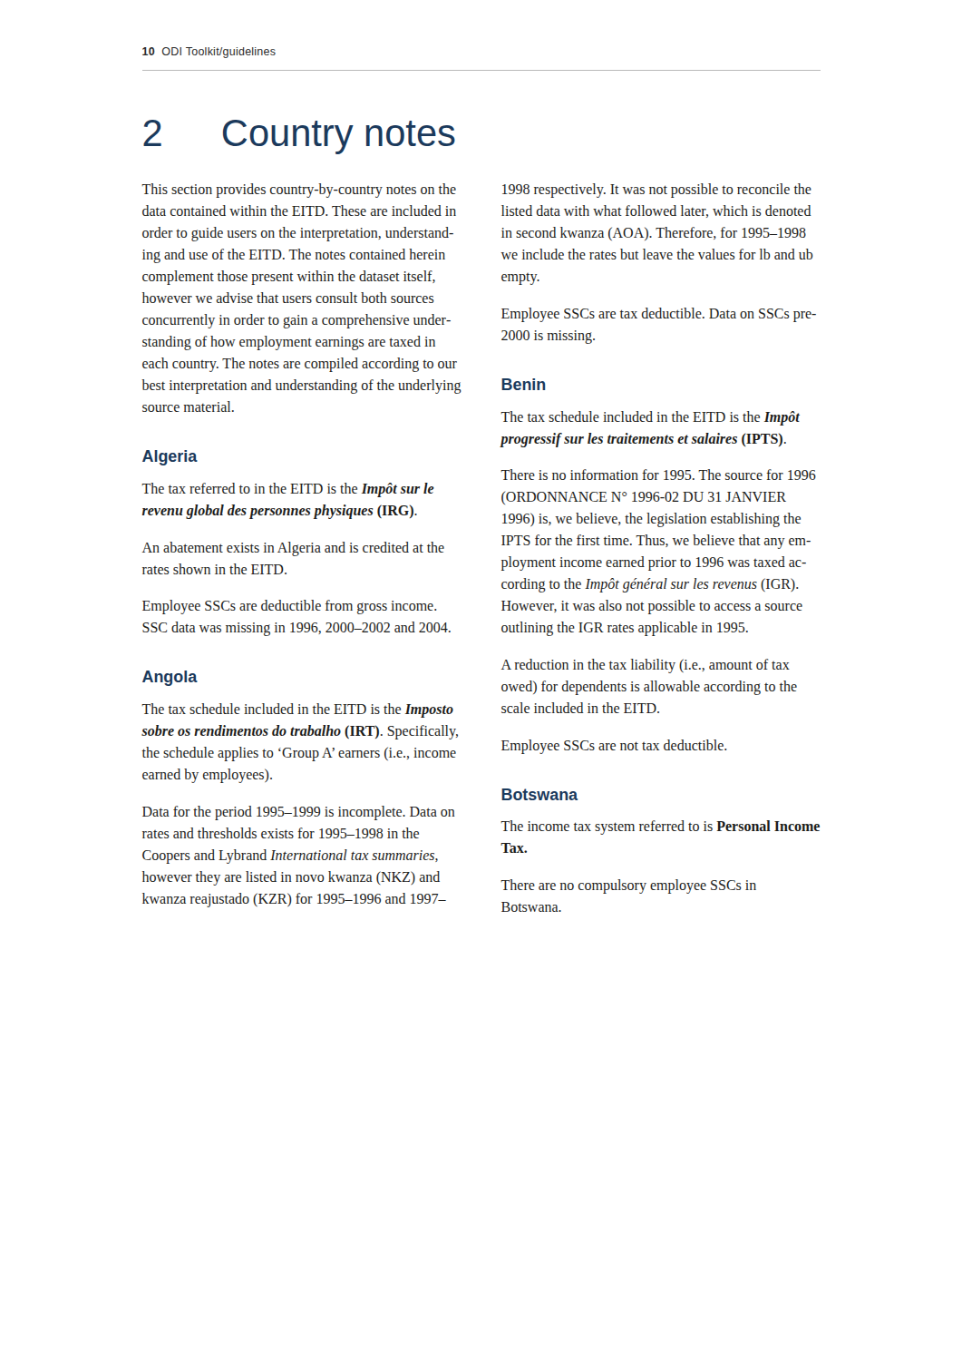10 ODI Toolkit/guidelines
2 Country notes
This section provides country-by-country notes on the data contained within the EITD. These are included in order to guide users on the interpretation, understanding and use of the EITD. The notes contained herein complement those present within the dataset itself, however we advise that users consult both sources concurrently in order to gain a comprehensive understanding of how employment earnings are taxed in each country. The notes are compiled according to our best interpretation and understanding of the underlying source material.
Algeria
The tax referred to in the EITD is the Impôt sur le revenu global des personnes physiques (IRG).
An abatement exists in Algeria and is credited at the rates shown in the EITD.
Employee SSCs are deductible from gross income. SSC data was missing in 1996, 2000–2002 and 2004.
Angola
The tax schedule included in the EITD is the Imposto sobre os rendimentos do trabalho (IRT). Specifically, the schedule applies to ‘Group A’ earners (i.e., income earned by employees).
Data for the period 1995–1999 is incomplete. Data on rates and thresholds exists for 1995–1998 in the Coopers and Lybrand International tax summaries, however they are listed in novo kwanza (NKZ) and kwanza reajustado (KZR) for 1995–1996 and 1997–1998 respectively. It was not possible to reconcile the listed data with what followed later, which is denoted in second kwanza (AOA). Therefore, for 1995–1998 we include the rates but leave the values for lb and ub empty.
Employee SSCs are tax deductible. Data on SSCs pre-2000 is missing.
Benin
The tax schedule included in the EITD is the Impôt progressif sur les traitements et salaires (IPTS).
There is no information for 1995. The source for 1996 (ORDONNANCE N° 1996-02 DU 31 JANVIER 1996) is, we believe, the legislation establishing the IPTS for the first time. Thus, we believe that any employment income earned prior to 1996 was taxed according to the Impôt général sur les revenus (IGR). However, it was also not possible to access a source outlining the IGR rates applicable in 1995.
A reduction in the tax liability (i.e., amount of tax owed) for dependents is allowable according to the scale included in the EITD.
Employee SSCs are not tax deductible.
Botswana
The income tax system referred to is Personal Income Tax.
There are no compulsory employee SSCs in Botswana.